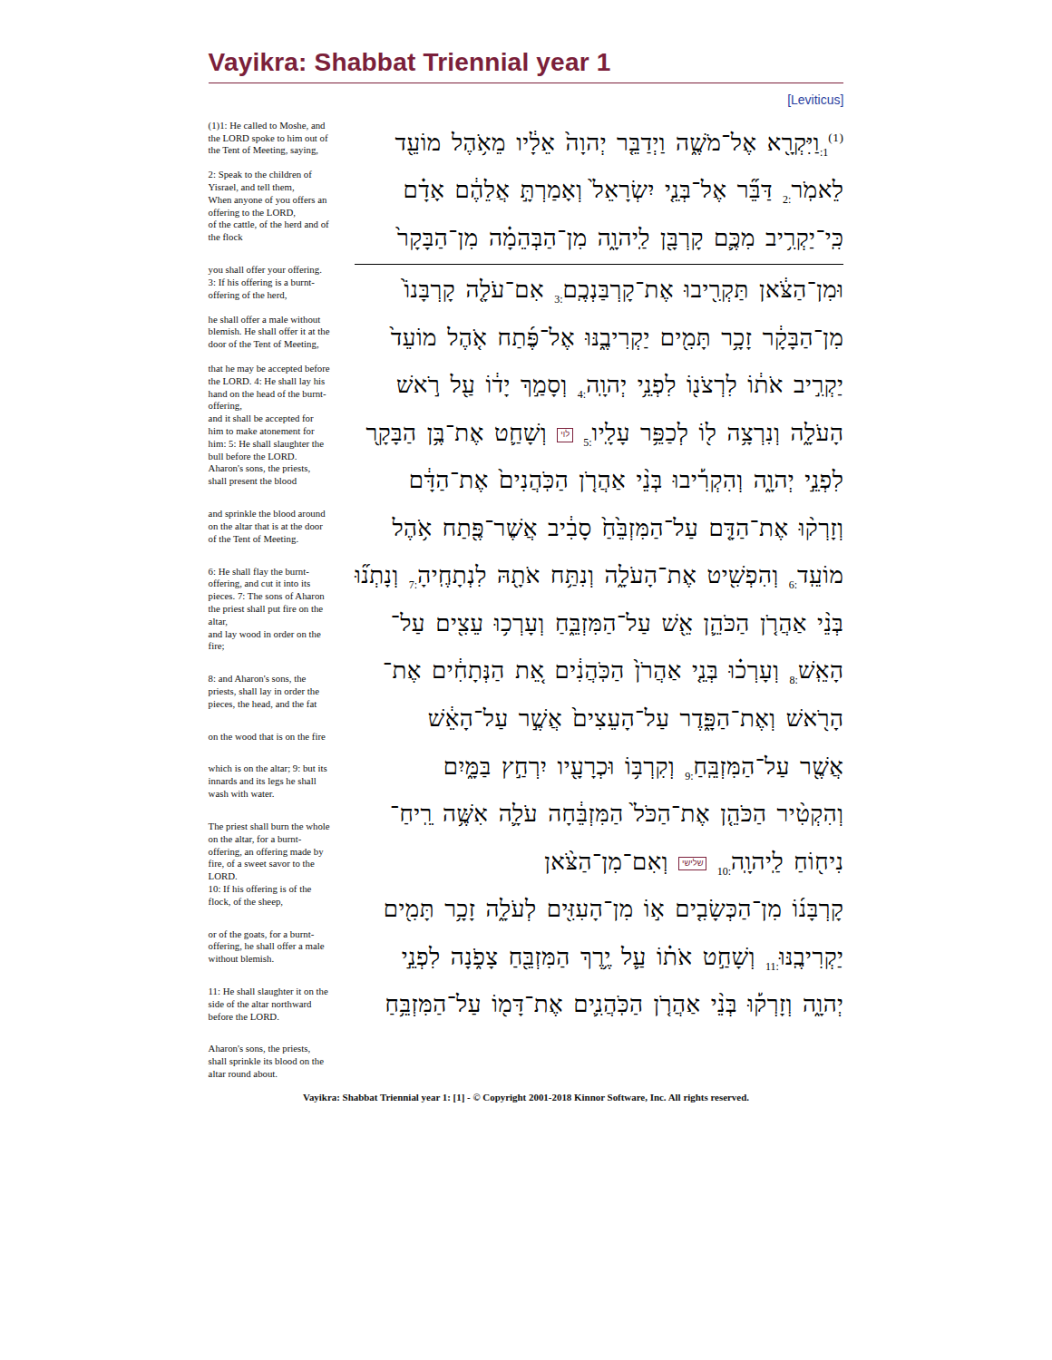Vayikra: Shabbat Triennial year 1
[Leviticus]
(1)1: He called to Moshe, and the LORD spoke to him out of the Tent of Meeting, saying,
2: Speak to the children of Yisrael, and tell them,
When anyone of you offers an offering to the LORD,
of the cattle, of the herd and of the flock
you shall offer your offering. 3: If his offering is a burnt-offering of the herd,
he shall offer a male without blemish. He shall offer it at the door of the Tent of Meeting,
that he may be accepted before the LORD. 4: He shall lay his hand on the head of the burnt-offering,
and it shall be accepted for him to make atonement for him: 5: He shall slaughter the bull before the LORD.
Aharon's sons, the priests, shall present the blood
and sprinkle the blood around on the altar that is at the door of the Tent of Meeting.
6: He shall flay the burnt-offering, and cut it into its pieces. 7: The sons of Aharon the priest shall put fire on the altar,
and lay wood in order on the fire;
8: and Aharon's sons, the priests, shall lay in order the pieces, the head, and the fat
on the wood that is on the fire
which is on the altar; 9: but its innards and its legs he shall wash with water.
The priest shall burn the whole on the altar, for a burnt-offering, an offering made by fire, of a sweet savor to the LORD.
10: If his offering is of the flock, of the sheep,
or of the goats, for a burnt-offering, he shall offer a male without blemish.
11: He shall slaughter it on the side of the altar northward before the LORD.
Aharon's sons, the priests, shall sprinkle its blood on the altar round about.
(1) 1: וַיִּקְרָ֖א אֶל־מֹשֶׁ֑ה וַיְדַבֵּ֤ר יְהוָה֙ אֵלָ֔יו מֵאֹ֥הֶל מוֹעֵ֖ד לֵאמֹֽר:2 דַּבֵּ֞ר אֶל־בְּנֵ֤י יִשְׂרָאֵל֙ וְאָמַרְתָּ֣ אֲלֵהֶ֔ם אָדָ֗ם כִּֽי־יַקְרִ֥יב מִכֶּ֛ם קָרְבָּ֖ן לַֽיהוָ֑ה מִן־הַבְּהֵמָ֗ה מִן־הַבָּקָר֙
וּמִן־הַצֹּ֔אן תַּקְרִ֖יבוּ אֶת־קָרְבַּנְכֶֽם:3 אִם־עֹלָ֤ה קָרְבָּנוֹ֙ מִן־הַבָּקָ֔ר זָכָ֥ר תָּמִ֖ים יַקְרִיבֶ֑נּוּ אֶל־פֶּ֜תַח אֹ֤הֶל מוֹעֵד֙ יַקְרִ֣יב אֹת֔וֹ לִרְצֹנ֖וֹ לִפְנֵ֥י יְהוָֽה:4 וְסָמַ֣ךְ יָד֔וֹ עַ֖ל רֹ֣אשׁ הָעֹלָ֑ה וְנִרְצָ֥ה ל֖וֹ לְכַפֵּ֥ר עָלָֽיו:5 לוי וְשָׁחַ֛ט אֶת־בֶּ֥ן הַבָּקָ֖ר לִפְנֵ֣י יְהוָ֑ה וְהִקְרִ֡יבוּ בְּנֵ֨י אַהֲרֹ֤ן הַכֹּֽהֲנִים֙ אֶת־הַדָּ֔ם וְזָרְק֨וּ אֶת־הַדָּ֤ם עַל־הַמִּזְבֵּ֙חַ֙ סָבִ֔יב אֲשֶׁר־פֶּ֖תַח אֹ֥הֶל מוֹעֵֽד:6 וְהִפְשִׁ֖יט אֶת־הָעֹלָ֑ה וְנִתַּ֥ח אֹתָ֖הּ לִנְתָחֶֽיהָ:7 וְנָתְנ֞וּ בְּנֵ֨י אַהֲרֹ֤ן הַכֹּהֵ֛ן אֵ֖שׁ עַל־הַמִּזְבֵּ֑חַ וְעָרְכ֥וּ עֵצִ֖ים עַל־ הָאֵֽשׁ:8 וְעָרְכ֗וּ בְּנֵ֤י אַהֲרֹן֙ הַכֹּֽהֲנִ֔ים אֵ֚ת הַנְּתָחִ֔ים אֶת־ הָרֹ֖אשׁ וְאֶת־הַפָּ֑דֶר עַל־הָעֵצִים֙ אֲשֶׁ֣ר עַל־הָאֵ֔שׁ אֲשֶׁ֖ר עַל־הַמִּזְבֵּֽחַ:9 וְקִרְבּ֥וֹ וּכְרָעָ֖יו יִרְחַ֣ץ בַּמָּ֑יִם וְהִקְטִ֨יר הַכֹּהֵ֤ן אֶת־הַכֹּל֙ הַמִּזְבֵּ֔חָה עֹלָ֛ה אִשֶּׁ֥ה רֵֽיחַ־ נִיח֖וֹחַ לַֽיהוָֽה:10 שלישי וְאִם־מִן־הַצֹּ֨אן קָרְבָּנ֜וֹ מִן־הַכְּשָׂבִ֤ים א֣וֹ מִן־הָעִזִּ֖ים לְעֹלָ֑ה זָכָ֥ר תָּמִ֖ים יַקְרִיבֶֽנּוּ:11 וְשָׁחַ֣ט אֹת֗וֹ עַ֛ל יֶ֥רֶךְ הַמִּזְבֵּ֖חַ צָפֹ֑נָה לִפְנֵ֣י יְהוָ֑ה וְזָרְק֡וּ בְּנֵ֨י אַהֲרֹ֤ן הַכֹּֽהֲנִ֛ים אֶת־דָּמ֖וֹ עַל־הַמִּזְבֵּ֥חַ
Vayikra: Shabbat Triennial year 1: [1] - © Copyright 2001-2018 Kinnor Software, Inc. All rights reserved.